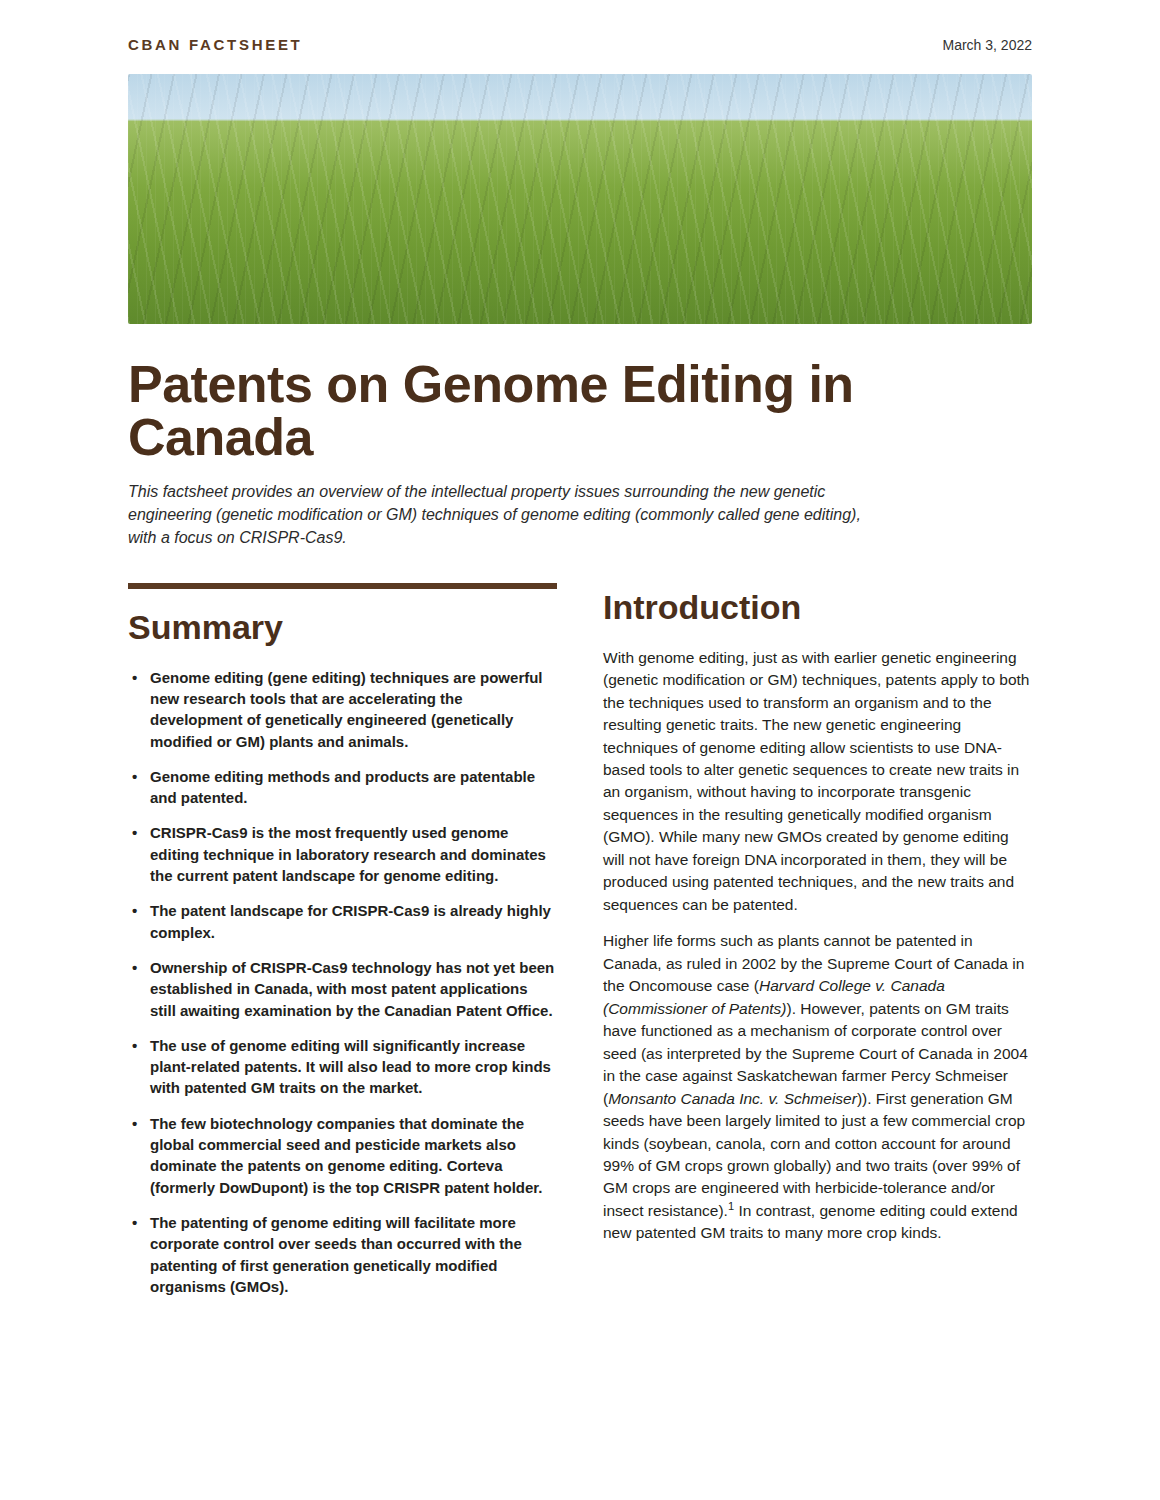CBAN Factsheet
March 3, 2022
Patents on Genome Editing in Canada
This factsheet provides an overview of the intellectual property issues surrounding the new genetic engineering (genetic modification or GM) techniques of genome editing (commonly called gene editing), with a focus on CRISPR-Cas9.
Summary
Genome editing (gene editing) techniques are powerful new research tools that are accelerating the development of genetically engineered (genetically modified or GM) plants and animals.
Genome editing methods and products are patentable and patented.
CRISPR-Cas9 is the most frequently used genome editing technique in laboratory research and dominates the current patent landscape for genome editing.
The patent landscape for CRISPR-Cas9 is already highly complex.
Ownership of CRISPR-Cas9 technology has not yet been established in Canada, with most patent applications still awaiting examination by the Canadian Patent Office.
The use of genome editing will significantly increase plant-related patents. It will also lead to more crop kinds with patented GM traits on the market.
The few biotechnology companies that dominate the global commercial seed and pesticide markets also dominate the patents on genome editing. Corteva (formerly DowDupont) is the top CRISPR patent holder.
The patenting of genome editing will facilitate more corporate control over seeds than occurred with the patenting of first generation genetically modified organisms (GMOs).
Introduction
With genome editing, just as with earlier genetic engineering (genetic modification or GM) techniques, patents apply to both the techniques used to transform an organism and to the resulting genetic traits. The new genetic engineering techniques of genome editing allow scientists to use DNA-based tools to alter genetic sequences to create new traits in an organism, without having to incorporate transgenic sequences in the resulting genetically modified organism (GMO). While many new GMOs created by genome editing will not have foreign DNA incorporated in them, they will be produced using patented techniques, and the new traits and sequences can be patented.
Higher life forms such as plants cannot be patented in Canada, as ruled in 2002 by the Supreme Court of Canada in the Oncomouse case (Harvard College v. Canada (Commissioner of Patents)). However, patents on GM traits have functioned as a mechanism of corporate control over seed (as interpreted by the Supreme Court of Canada in 2004 in the case against Saskatchewan farmer Percy Schmeiser (Monsanto Canada Inc. v. Schmeiser)). First generation GM seeds have been largely limited to just a few commercial crop kinds (soybean, canola, corn and cotton account for around 99% of GM crops grown globally) and two traits (over 99% of GM crops are engineered with herbicide-tolerance and/or insect resistance).1 In contrast, genome editing could extend new patented GM traits to many more crop kinds.